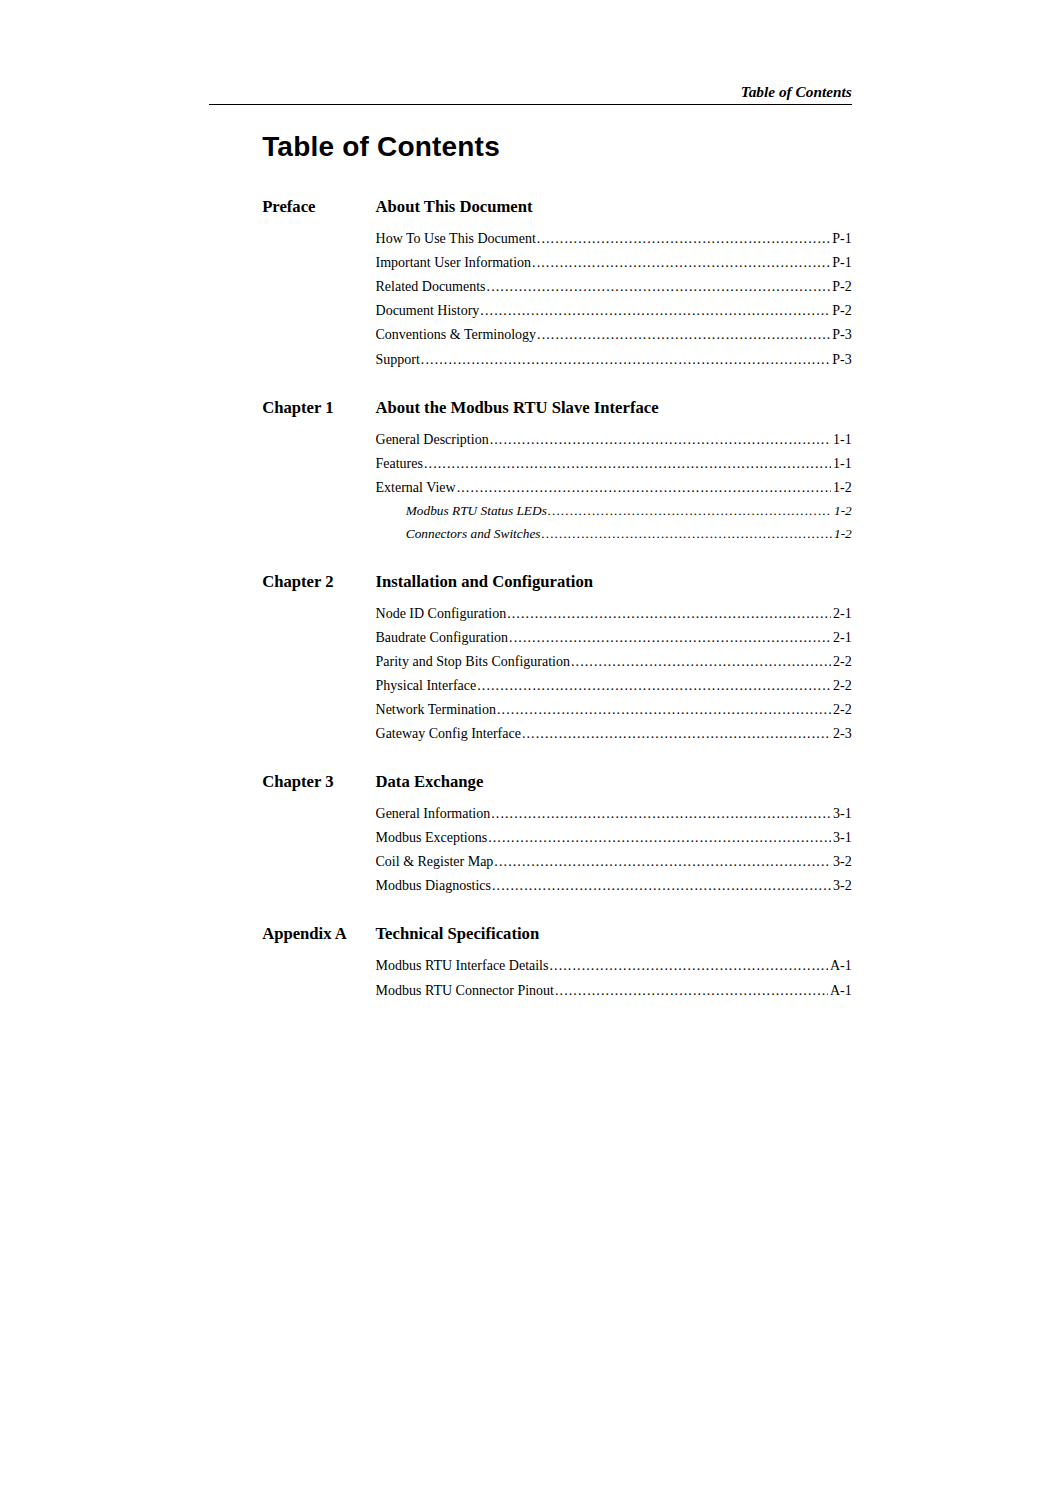Table of Contents
Table of Contents
Preface
About This Document
How To Use This Document........................................................................................................... P-1
Important User Information......................................................................................................... P-1
Related Documents..................................................................................................................... P-2
Document History...................................................................................................................... P-2
Conventions & Terminology........................................................................................................ P-3
Support....................................................................................................................................... P-3
Chapter 1
About the Modbus RTU Slave Interface
General Description....................................................................................................................... 1-1
Features......................................................................................................................................... 1-1
External View.............................................................................................................................. 1-2
Modbus RTU Status LEDs..................................................................................................... 1-2
Connectors and Switches......................................................................................................... 1-2
Chapter 2
Installation and Configuration
Node ID Configuration................................................................................................................... 2-1
Baudrate Configuration.................................................................................................................. 2-1
Parity and Stop Bits Configuration..................................................................................................... 2-2
Physical Interface......................................................................................................................... 2-2
Network Termination..................................................................................................................... 2-2
Gateway Config Interface................................................................................................................ 2-3
Chapter 3
Data Exchange
General Information....................................................................................................................... 3-1
Modbus Exceptions....................................................................................................................... 3-1
Coil & Register Map....................................................................................................................... 3-2
Modbus Diagnostics....................................................................................................................... 3-2
Appendix A
Technical Specification
Modbus RTU Interface Details......................................................................................................... A-1
Modbus RTU Connector Pinout....................................................................................................... A-1